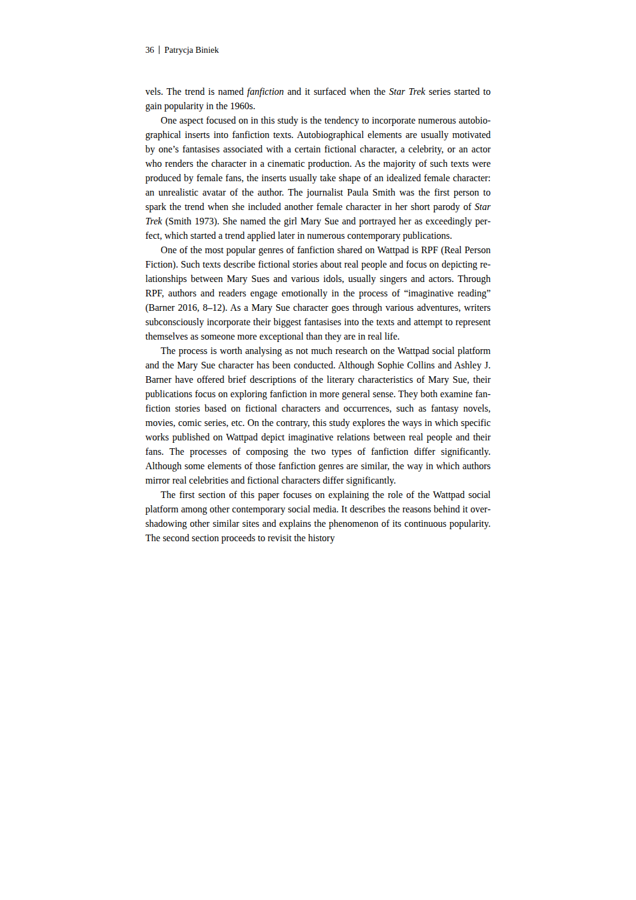36 Patrycja Biniek
vels. The trend is named fanfiction and it surfaced when the Star Trek series started to gain popularity in the 1960s.
One aspect focused on in this study is the tendency to incorporate numerous autobiographical inserts into fanfiction texts. Autobiographical elements are usually motivated by one’s fantasises associated with a certain fictional character, a celebrity, or an actor who renders the character in a cinematic production. As the majority of such texts were produced by female fans, the inserts usually take shape of an idealized female character: an unrealistic avatar of the author. The journalist Paula Smith was the first person to spark the trend when she included another female character in her short parody of Star Trek (Smith 1973). She named the girl Mary Sue and portrayed her as exceedingly perfect, which started a trend applied later in numerous contemporary publications.
One of the most popular genres of fanfiction shared on Wattpad is RPF (Real Person Fiction). Such texts describe fictional stories about real people and focus on depicting relationships between Mary Sues and various idols, usually singers and actors. Through RPF, authors and readers engage emotionally in the process of “imaginative reading” (Barner 2016, 8–12). As a Mary Sue character goes through various adventures, writers subconsciously incorporate their biggest fantasises into the texts and attempt to represent themselves as someone more exceptional than they are in real life.
The process is worth analysing as not much research on the Wattpad social platform and the Mary Sue character has been conducted. Although Sophie Collins and Ashley J. Barner have offered brief descriptions of the literary characteristics of Mary Sue, their publications focus on exploring fanfiction in more general sense. They both examine fanfiction stories based on fictional characters and occurrences, such as fantasy novels, movies, comic series, etc. On the contrary, this study explores the ways in which specific works published on Wattpad depict imaginative relations between real people and their fans. The processes of composing the two types of fanfiction differ significantly. Although some elements of those fanfiction genres are similar, the way in which authors mirror real celebrities and fictional characters differ significantly.
The first section of this paper focuses on explaining the role of the Wattpad social platform among other contemporary social media. It describes the reasons behind it overshadowing other similar sites and explains the phenomenon of its continuous popularity. The second section proceeds to revisit the history